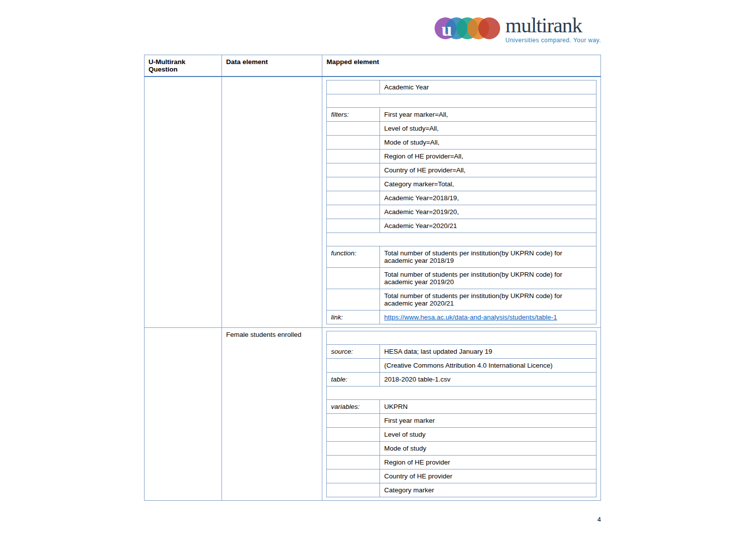u
multirank
Universities compared. Your way.
| U-Multirank Question | Data element | Mapped element |
| --- | --- | --- |
| | | / / Academic Year / / filters: / First year marker=All, / / / Level of study=All, / / / Mode of study=All, / / / Region of HE provider=All, / / / Country of HE provider=All, / / / Category marker=Total, / / / Academic Year=2018/19, / / / Academic Year=2019/20, / / / Academic Year=2020/21 / / function: / Total number of students per institution(by UKPRN code) for academic year 2018/19 / / / Total number of students per institution(by UKPRN code) for academic year 2019/20 / / / Total number of students per institution(by UKPRN code) for academic year 2020/21 / / link: / https://www.hesa.ac.uk/data-and-analysis/students/table-1 / |
| | Female students enrolled | / source: / HESA data; last updated January 19 / / / (Creative Commons Attribution 4.0 International Licence) / / table: / 2018-2020 table-1.csv / / variables: / UKPRN / / / First year marker / / / Level of study / / / Mode of study / / / Region of HE provider / / / Country of HE provider / / / Category marker / |
4